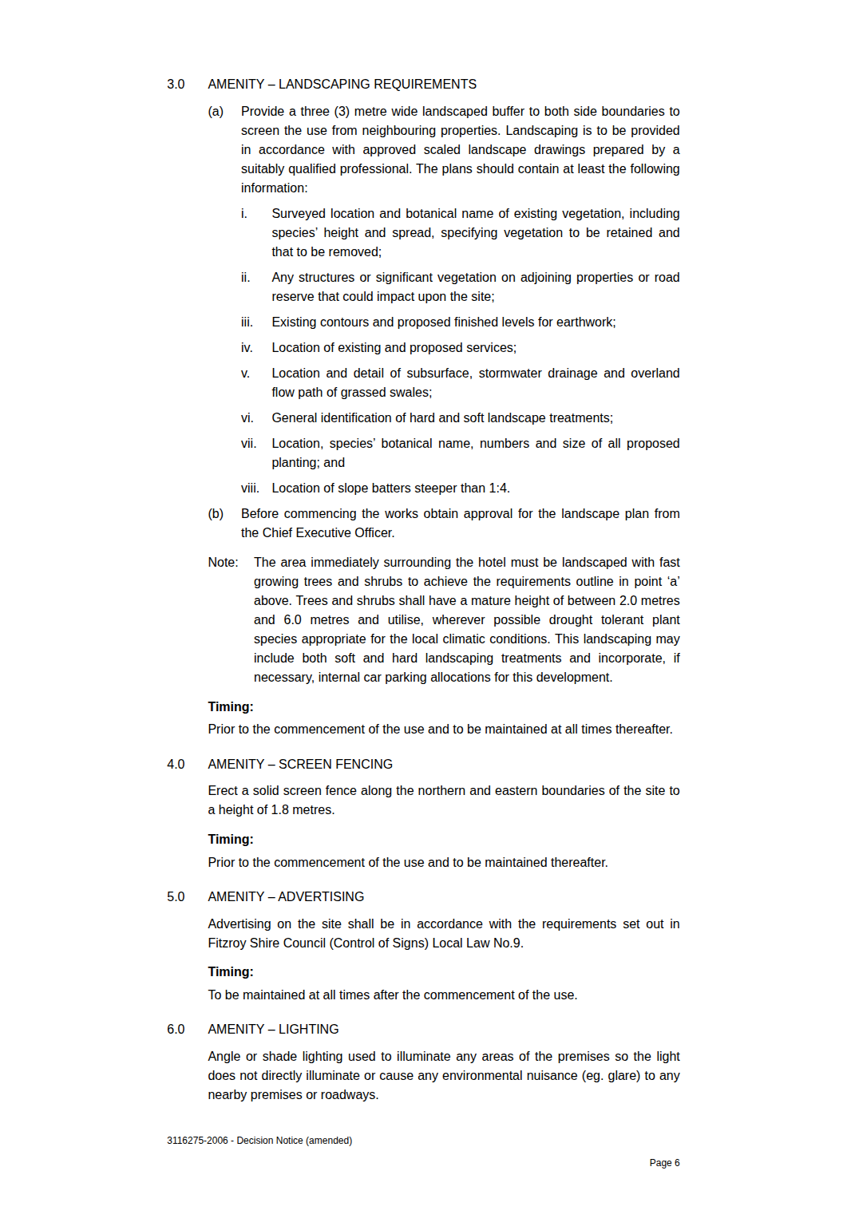3.0
AMENITY – LANDSCAPING REQUIREMENTS
(a)
Provide a three (3) metre wide landscaped buffer to both side boundaries to screen the use from neighbouring properties. Landscaping is to be provided in accordance with approved scaled landscape drawings prepared by a suitably qualified professional. The plans should contain at least the following information:
i.
Surveyed location and botanical name of existing vegetation, including species’ height and spread, specifying vegetation to be retained and that to be removed;
ii.
Any structures or significant vegetation on adjoining properties or road reserve that could impact upon the site;
iii.
Existing contours and proposed finished levels for earthwork;
iv.
Location of existing and proposed services;
v.
Location and detail of subsurface, stormwater drainage and overland flow path of grassed swales;
vi.
General identification of hard and soft landscape treatments;
vii.
Location, species’ botanical name, numbers and size of all proposed planting; and
viii.
Location of slope batters steeper than 1:4.
(b)
Before commencing the works obtain approval for the landscape plan from the Chief Executive Officer.
Note:
The area immediately surrounding the hotel must be landscaped with fast growing trees and shrubs to achieve the requirements outline in point ‘a’ above. Trees and shrubs shall have a mature height of between 2.0 metres and 6.0 metres and utilise, wherever possible drought tolerant plant species appropriate for the local climatic conditions. This landscaping may include both soft and hard landscaping treatments and incorporate, if necessary, internal car parking allocations for this development.
Timing:
Prior to the commencement of the use and to be maintained at all times thereafter.
4.0
AMENITY – SCREEN FENCING
Erect a solid screen fence along the northern and eastern boundaries of the site to a height of 1.8 metres.
Timing:
Prior to the commencement of the use and to be maintained thereafter.
5.0
AMENITY – ADVERTISING
Advertising on the site shall be in accordance with the requirements set out in Fitzroy Shire Council (Control of Signs) Local Law No.9.
Timing:
To be maintained at all times after the commencement of the use.
6.0
AMENITY – LIGHTING
Angle or shade lighting used to illuminate any areas of the premises so the light does not directly illuminate or cause any environmental nuisance (eg. glare) to any nearby premises or roadways.
3116275-2006 - Decision Notice (amended)
Page 6